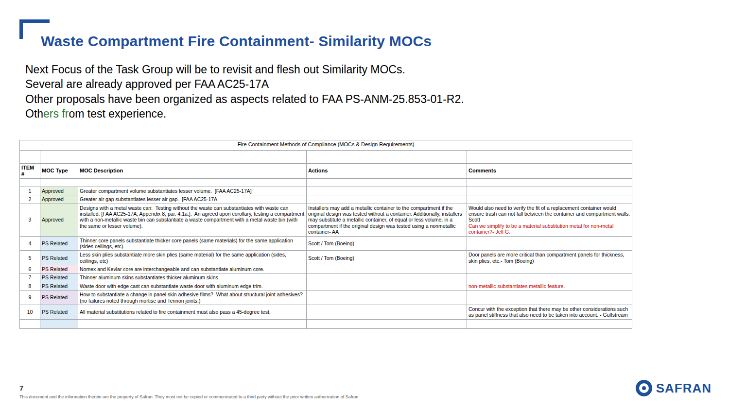Waste Compartment Fire Containment- Similarity MOCs
Next Focus of the Task Group will be to revisit and flesh out Similarity MOCs.
Several are already approved per FAA AC25-17A
Other proposals have been organized as aspects related to FAA PS-ANM-25.853-01-R2.
Others from test experience.
| Fire Containment Methods of Compliance (MOCs & Design Requirements) | |
| ITEM # | MOC Type | MOC Description | Actions | Comments | |
| 1 | Approved | Greater compartment volume substantiates lesser volume. [FAA AC25-17A] | | | |
| 2 | Approved | Greater air gap substantiates lesser air gap. [FAA AC25-17A | | | |
| 3 | Approved | Designs with a metal waste can: Testing without the waste can substantiates with waste can installed. [FAA AC25-17A, Appendix 8, par. 4.1a.]. An agreed upon corollary, testing a compartment with a non-metallic waste bin can substantiate a waste compartment with a metal waste bin (with the same or lesser volume). | Installers may add a metallic container to the compartment if the original design was tested without a container. Additionally, installers may substitute a metallic container, of equal or less volume, in a compartment if the original design was tested using a nonmetallic container- AA | Would also need to verify the fit of a replacement container would ensure trash can not fall between the container and compartment walls. Scott Can we simplify to be a material substitution metal for non-metal container?- Jeff G. | |
| 4 | PS Related | Thinner core panels substantiate thicker core panels (same materials) for the same application (sides ceilings, etc). | Scott / Tom (Boeing) | | |
| 5 | PS Related | Less skin plies substantiate more skin plies (same material) for the same application (sides, ceilings, etc) | Scott / Tom (Boeing) | Door panels are more critical than compartment panels for thickness, skin plies, etc.- Tom (Boeing) | |
| 6 | PS Related | Nomex and Kevlar core are interchangeable and can substantiate aluminum core. | | | |
| 7 | PS Related | Thinner aluminum skins substantiates thicker aluminum skins. | | | |
| 8 | PS Related | Waste door with edge cast can substantiate waste door with aluminum edge trim. | | non-metallic substantiates metallic feature. | |
| 9 | PS Related | How to substantiate a change in panel skin adhesive films? What about structural joint adhesives? (no failures noted through mortise and Tennon joints.) | | | |
| 10 | PS Related | All material substitutions related to fire containment must also pass a 45-degree test. | | Concur with the exception that there may be other considerations such as panel stiffness that also need to be taken into account. - Gulfstream | |
7
This document and the information therein are the property of Safran. They must not be copied or communicated to a third party without the prior written authorization of Safran
SAFRAN